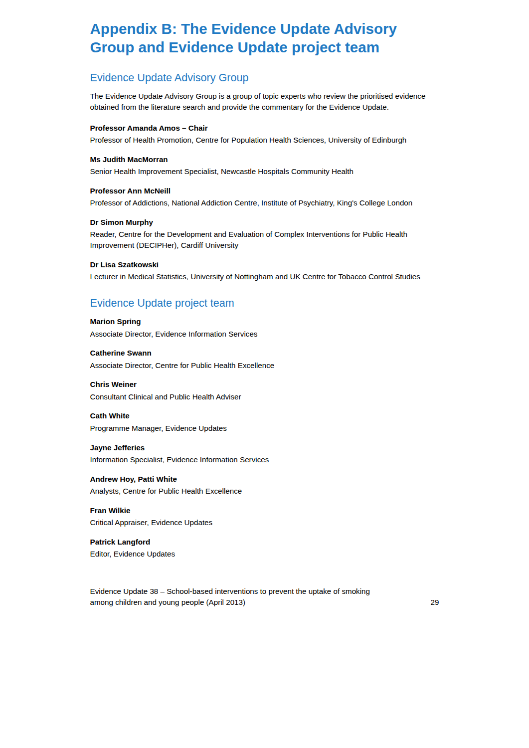Appendix B: The Evidence Update Advisory Group and Evidence Update project team
Evidence Update Advisory Group
The Evidence Update Advisory Group is a group of topic experts who review the prioritised evidence obtained from the literature search and provide the commentary for the Evidence Update.
Professor Amanda Amos – Chair
Professor of Health Promotion, Centre for Population Health Sciences, University of Edinburgh
Ms Judith MacMorran
Senior Health Improvement Specialist, Newcastle Hospitals Community Health
Professor Ann McNeill
Professor of Addictions, National Addiction Centre, Institute of Psychiatry, King's College London
Dr Simon Murphy
Reader, Centre for the Development and Evaluation of Complex Interventions for Public Health Improvement (DECIPHer), Cardiff University
Dr Lisa Szatkowski
Lecturer in Medical Statistics, University of Nottingham and UK Centre for Tobacco Control Studies
Evidence Update project team
Marion Spring
Associate Director, Evidence Information Services
Catherine Swann
Associate Director, Centre for Public Health Excellence
Chris Weiner
Consultant Clinical and Public Health Adviser
Cath White
Programme Manager, Evidence Updates
Jayne Jefferies
Information Specialist, Evidence Information Services
Andrew Hoy, Patti White
Analysts, Centre for Public Health Excellence
Fran Wilkie
Critical Appraiser, Evidence Updates
Patrick Langford
Editor, Evidence Updates
Evidence Update 38 – School-based interventions to prevent the uptake of smoking among children and young people (April 2013)
29